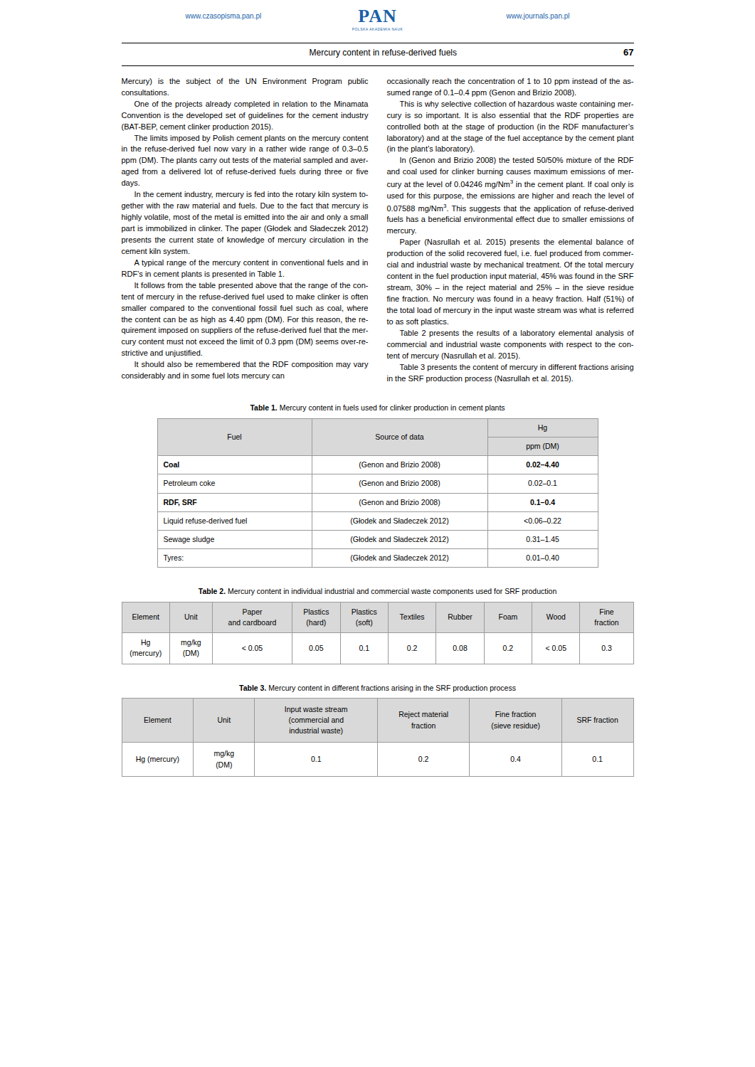www.czasopisma.pan.pl
PAN
POLSKA AKADEMIA NAUK
www.journals.pan.pl
Mercury content in refuse-derived fuels
67
Mercury) is the subject of the UN Environment Program public consultations.
One of the projects already completed in relation to the Minamata Convention is the developed set of guidelines for the cement industry (BAT-BEP, cement clinker production 2015).
The limits imposed by Polish cement plants on the mercury content in the refuse-derived fuel now vary in a rather wide range of 0.3–0.5 ppm (DM). The plants carry out tests of the material sampled and averaged from a delivered lot of refuse-derived fuels during three or five days.
In the cement industry, mercury is fed into the rotary kiln system together with the raw material and fuels. Due to the fact that mercury is highly volatile, most of the metal is emitted into the air and only a small part is immobilized in clinker. The paper (Głodek and Sładeczek 2012) presents the current state of knowledge of mercury circulation in the cement kiln system.
A typical range of the mercury content in conventional fuels and in RDF’s in cement plants is presented in Table 1.
It follows from the table presented above that the range of the content of mercury in the refuse-derived fuel used to make clinker is often smaller compared to the conventional fossil fuel such as coal, where the content can be as high as 4.40 ppm (DM). For this reason, the requirement imposed on suppliers of the refuse-derived fuel that the mercury content must not exceed the limit of 0.3 ppm (DM) seems over-restrictive and unjustified.
It should also be remembered that the RDF composition may vary considerably and in some fuel lots mercury can
occasionally reach the concentration of 1 to 10 ppm instead of the assumed range of 0.1–0.4 ppm (Genon and Brizio 2008).
This is why selective collection of hazardous waste containing mercury is so important. It is also essential that the RDF properties are controlled both at the stage of production (in the RDF manufacturer’s laboratory) and at the stage of the fuel acceptance by the cement plant (in the plant’s laboratory).
In (Genon and Brizio 2008) the tested 50/50% mixture of the RDF and coal used for clinker burning causes maximum emissions of mercury at the level of 0.04246 mg/Nm3 in the cement plant. If coal only is used for this purpose, the emissions are higher and reach the level of 0.07588 mg/Nm3. This suggests that the application of refuse-derived fuels has a beneficial environmental effect due to smaller emissions of mercury.
Paper (Nasrullah et al. 2015) presents the elemental balance of production of the solid recovered fuel, i.e. fuel produced from commercial and industrial waste by mechanical treatment. Of the total mercury content in the fuel production input material, 45% was found in the SRF stream, 30% – in the reject material and 25% – in the sieve residue fine fraction. No mercury was found in a heavy fraction. Half (51%) of the total load of mercury in the input waste stream was what is referred to as soft plastics.
Table 2 presents the results of a laboratory elemental analysis of commercial and industrial waste components with respect to the content of mercury (Nasrullah et al. 2015).
Table 3 presents the content of mercury in different fractions arising in the SRF production process (Nasrullah et al. 2015).
Table 1. Mercury content in fuels used for clinker production in cement plants
| Fuel | Source of data | Hg |
| --- | --- | --- |
| ppm (DM) |
| Coal | (Genon and Brizio 2008) | 0.02–4.40 |
| Petroleum coke | (Genon and Brizio 2008) | 0.02–0.1 |
| RDF, SRF | (Genon and Brizio 2008) | 0.1–0.4 |
| Liquid refuse-derived fuel | (Głodek and Sładeczek 2012) | <0.06–0.22 |
| Sewage sludge | (Głodek and Sładeczek 2012) | 0.31–1.45 |
| Tyres: | (Głodek and Sładeczek 2012) | 0.01–0.40 |
Table 2. Mercury content in individual industrial and commercial waste components used for SRF production
| Element | Unit | Paper and cardboard | Plastics (hard) | Plastics (soft) | Textiles | Rubber | Foam | Wood | Fine fraction |
| --- | --- | --- | --- | --- | --- | --- | --- | --- | --- |
| Hg (mercury) | mg/kg (DM) | < 0.05 | 0.05 | 0.1 | 0.2 | 0.08 | 0.2 | < 0.05 | 0.3 |
Table 3. Mercury content in different fractions arising in the SRF production process
| Element | Unit | Input waste stream (commercial and industrial waste) | Reject material fraction | Fine fraction (sieve residue) | SRF fraction |
| --- | --- | --- | --- | --- | --- |
| Hg (mercury) | mg/kg (DM) | 0.1 | 0.2 | 0.4 | 0.1 |